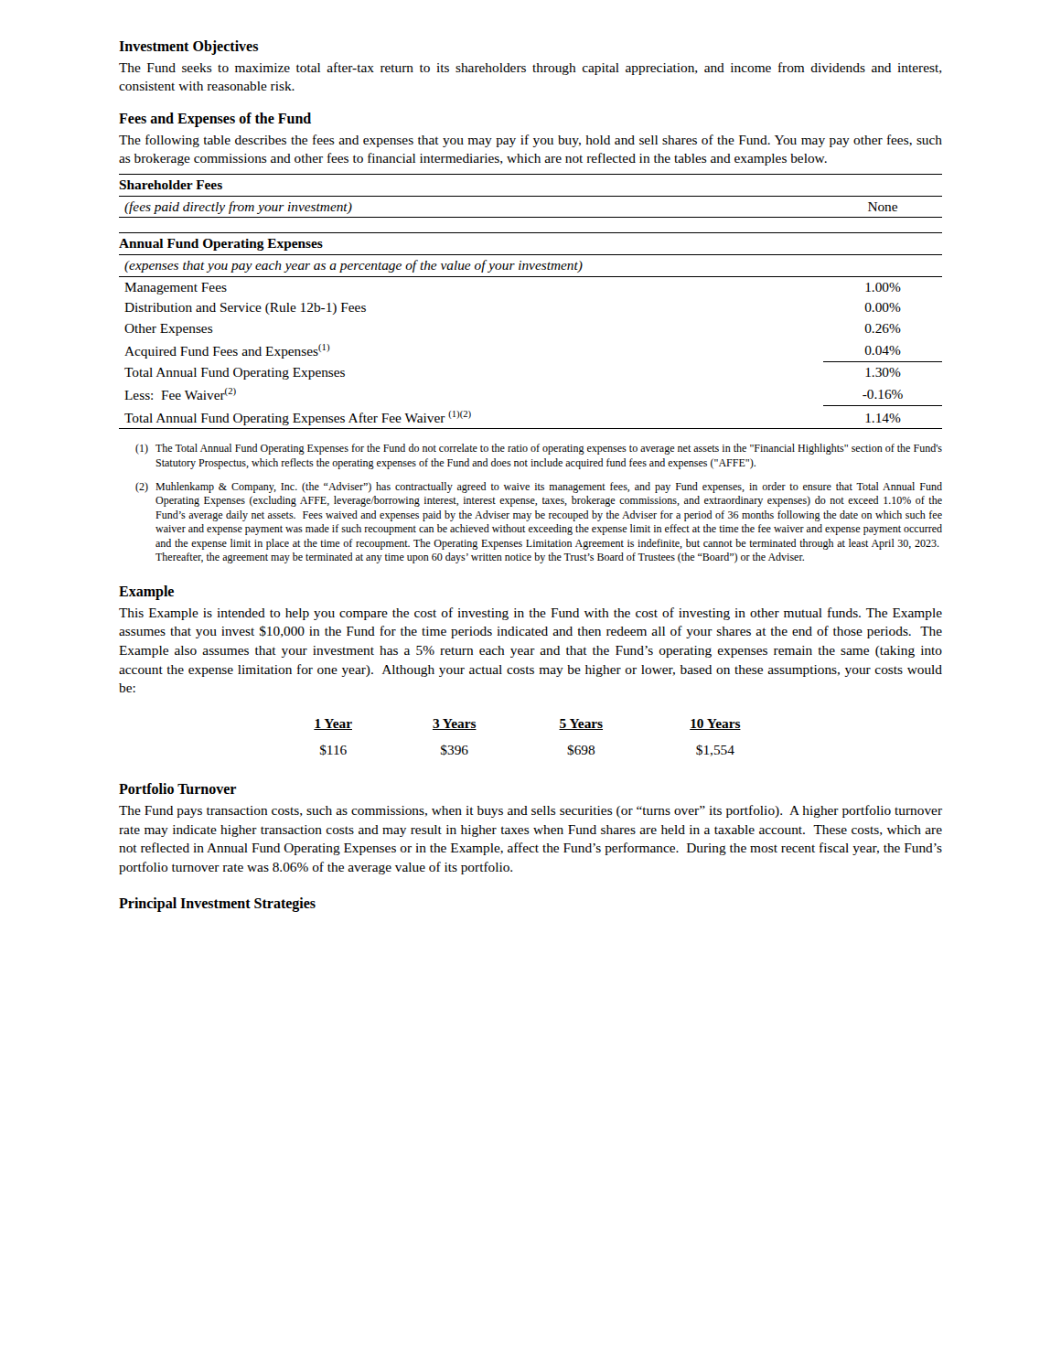Investment Objectives
The Fund seeks to maximize total after-tax return to its shareholders through capital appreciation, and income from dividends and interest, consistent with reasonable risk.
Fees and Expenses of the Fund
The following table describes the fees and expenses that you may pay if you buy, hold and sell shares of the Fund. You may pay other fees, such as brokerage commissions and other fees to financial intermediaries, which are not reflected in the tables and examples below.
| Shareholder Fees | |
| (fees paid directly from your investment) | None |
| Annual Fund Operating Expenses | |
| (expenses that you pay each year as a percentage of the value of your investment) | |
| Management Fees | 1.00% |
| Distribution and Service (Rule 12b-1) Fees | 0.00% |
| Other Expenses | 0.26% |
| Acquired Fund Fees and Expenses (1) | 0.04% |
| Total Annual Fund Operating Expenses | 1.30% |
| Less: Fee Waiver (2) | -0.16% |
| Total Annual Fund Operating Expenses After Fee Waiver (1)(2) | 1.14% |
(1)
The Total Annual Fund Operating Expenses for the Fund do not correlate to the ratio of operating expenses to average net assets in the "Financial Highlights" section of the Fund's Statutory Prospectus, which reflects the operating expenses of the Fund and does not include acquired fund fees and expenses ("AFFE").
(2)
Muhlenkamp & Company, Inc. (the “Adviser”) has contractually agreed to waive its management fees, and pay Fund expenses, in order to ensure that Total Annual Fund Operating Expenses (excluding AFFE, leverage/borrowing interest, interest expense, taxes, brokerage commissions, and extraordinary expenses) do not exceed 1.10% of the Fund’s average daily net assets. Fees waived and expenses paid by the Adviser may be recouped by the Adviser for a period of 36 months following the date on which such fee waiver and expense payment was made if such recoupment can be achieved without exceeding the expense limit in effect at the time the fee waiver and expense payment occurred and the expense limit in place at the time of recoupment. The Operating Expenses Limitation Agreement is indefinite, but cannot be terminated through at least April 30, 2023. Thereafter, the agreement may be terminated at any time upon 60 days’ written notice by the Trust’s Board of Trustees (the “Board”) or the Adviser.
Example
This Example is intended to help you compare the cost of investing in the Fund with the cost of investing in other mutual funds. The Example assumes that you invest $10,000 in the Fund for the time periods indicated and then redeem all of your shares at the end of those periods. The Example also assumes that your investment has a 5% return each year and that the Fund’s operating expenses remain the same (taking into account the expense limitation for one year). Although your actual costs may be higher or lower, based on these assumptions, your costs would be:
| 1 Year | 3 Years | 5 Years | 10 Years |
| --- | --- | --- | --- |
| $116 | $396 | $698 | $1,554 |
Portfolio Turnover
The Fund pays transaction costs, such as commissions, when it buys and sells securities (or “turns over” its portfolio). A higher portfolio turnover rate may indicate higher transaction costs and may result in higher taxes when Fund shares are held in a taxable account. These costs, which are not reflected in Annual Fund Operating Expenses or in the Example, affect the Fund’s performance. During the most recent fiscal year, the Fund’s portfolio turnover rate was 8.06% of the average value of its portfolio.
Principal Investment Strategies